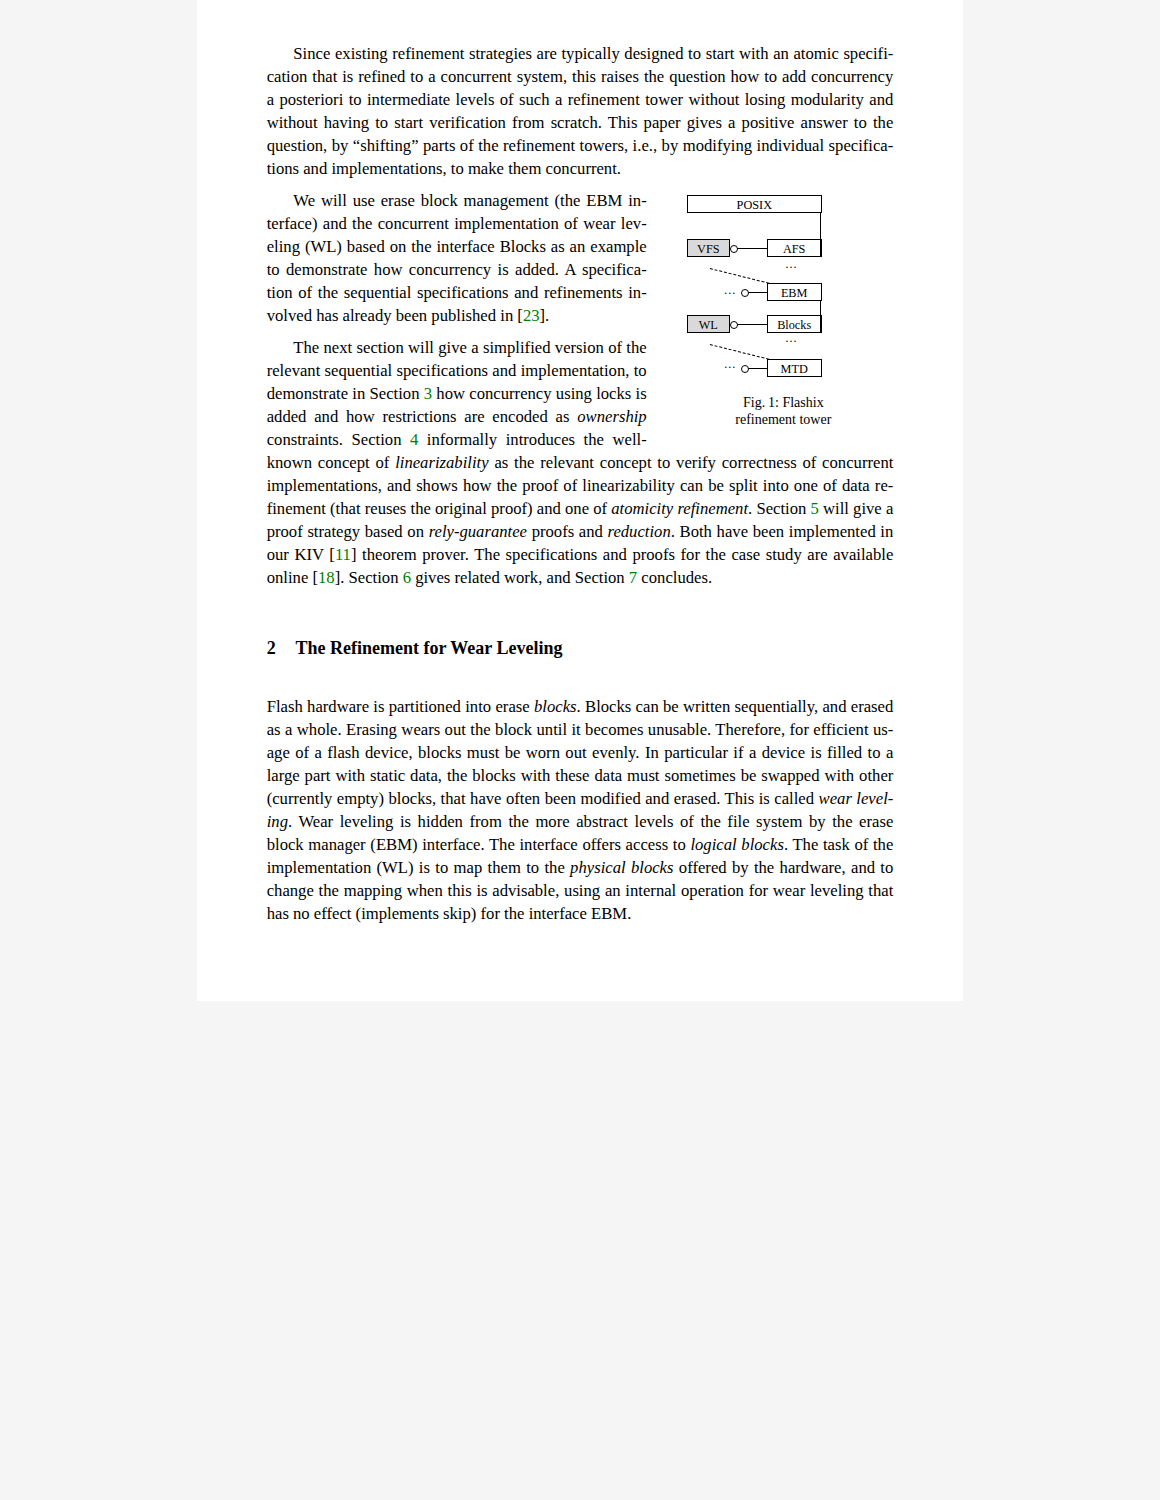Since existing refinement strategies are typically designed to start with an atomic specification that is refined to a concurrent system, this raises the question how to add concurrency a posteriori to intermediate levels of such a refinement tower without losing modularity and without having to start verification from scratch. This paper gives a positive answer to the question, by “shifting” parts of the refinement towers, i.e., by modifying individual specifications and implementations, to make them concurrent.
POSIX
VFS
AFS
…
…
EBM
WL
Blocks
…
…
MTD
Fig. 1: Flashix
refinement tower
We will use erase block management (the EBM interface) and the concurrent implementation of wear leveling (WL) based on the interface Blocks as an example to demonstrate how concurrency is added. A specification of the sequential specifications and refinements involved has already been published in [23].
The next section will give a simplified version of the relevant sequential specifications and implementation, to demonstrate in Section 3 how concurrency using locks is added and how restrictions are encoded as ownership constraints. Section 4 informally introduces the well-known concept of linearizability as the relevant concept to verify correctness of concurrent implementations, and shows how the proof of linearizability can be split into one of data refinement (that reuses the original proof) and one of atomicity refinement. Section 5 will give a proof strategy based on rely-guarantee proofs and reduction. Both have been implemented in our KIV [11] theorem prover. The specifications and proofs for the case study are available online [18]. Section 6 gives related work, and Section 7 concludes.
2 The Refinement for Wear Leveling
Flash hardware is partitioned into erase blocks. Blocks can be written sequentially, and erased as a whole. Erasing wears out the block until it becomes unusable. Therefore, for efficient usage of a flash device, blocks must be worn out evenly. In particular if a device is filled to a large part with static data, the blocks with these data must sometimes be swapped with other (currently empty) blocks, that have often been modified and erased. This is called wear leveling. Wear leveling is hidden from the more abstract levels of the file system by the erase block manager (EBM) interface. The interface offers access to logical blocks. The task of the implementation (WL) is to map them to the physical blocks offered by the hardware, and to change the mapping when this is advisable, using an internal operation for wear leveling that has no effect (implements skip) for the interface EBM.